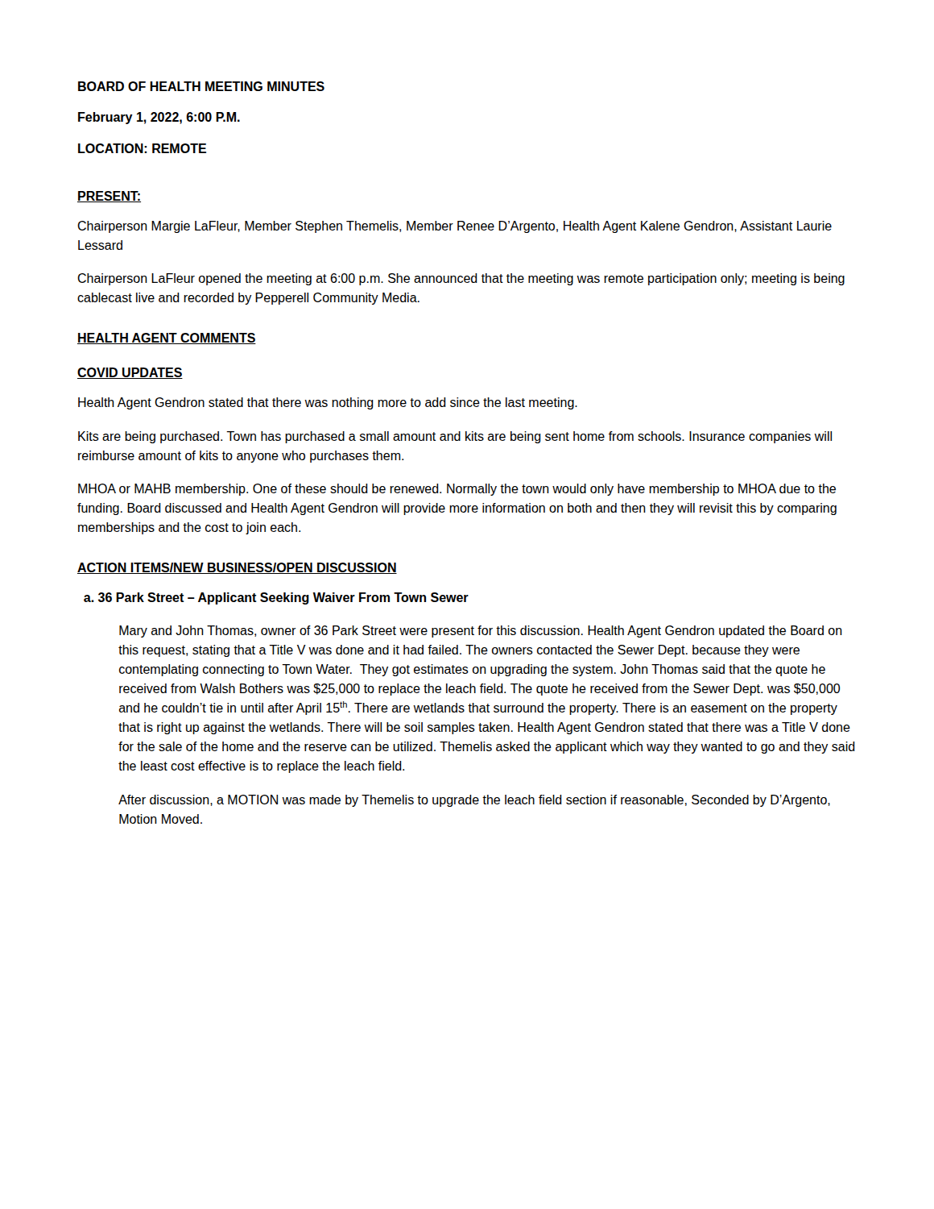BOARD OF HEALTH MEETING MINUTES
February 1, 2022, 6:00 P.M.
LOCATION: REMOTE
PRESENT:
Chairperson Margie LaFleur, Member Stephen Themelis, Member Renee D’Argento, Health Agent Kalene Gendron, Assistant Laurie Lessard
Chairperson LaFleur opened the meeting at 6:00 p.m. She announced that the meeting was remote participation only; meeting is being cablecast live and recorded by Pepperell Community Media.
HEALTH AGENT COMMENTS
COVID UPDATES
Health Agent Gendron stated that there was nothing more to add since the last meeting.
Kits are being purchased. Town has purchased a small amount and kits are being sent home from schools. Insurance companies will reimburse amount of kits to anyone who purchases them.
MHOA or MAHB membership. One of these should be renewed. Normally the town would only have membership to MHOA due to the funding. Board discussed and Health Agent Gendron will provide more information on both and then they will revisit this by comparing memberships and the cost to join each.
ACTION ITEMS/NEW BUSINESS/OPEN DISCUSSION
36 Park Street – Applicant Seeking Waiver From Town Sewer
Mary and John Thomas, owner of 36 Park Street were present for this discussion. Health Agent Gendron updated the Board on this request, stating that a Title V was done and it had failed. The owners contacted the Sewer Dept. because they were contemplating connecting to Town Water. They got estimates on upgrading the system. John Thomas said that the quote he received from Walsh Bothers was $25,000 to replace the leach field. The quote he received from the Sewer Dept. was $50,000 and he couldn’t tie in until after April 15th. There are wetlands that surround the property. There is an easement on the property that is right up against the wetlands. There will be soil samples taken. Health Agent Gendron stated that there was a Title V done for the sale of the home and the reserve can be utilized. Themelis asked the applicant which way they wanted to go and they said the least cost effective is to replace the leach field.
After discussion, a MOTION was made by Themelis to upgrade the leach field section if reasonable, Seconded by D’Argento, Motion Moved.